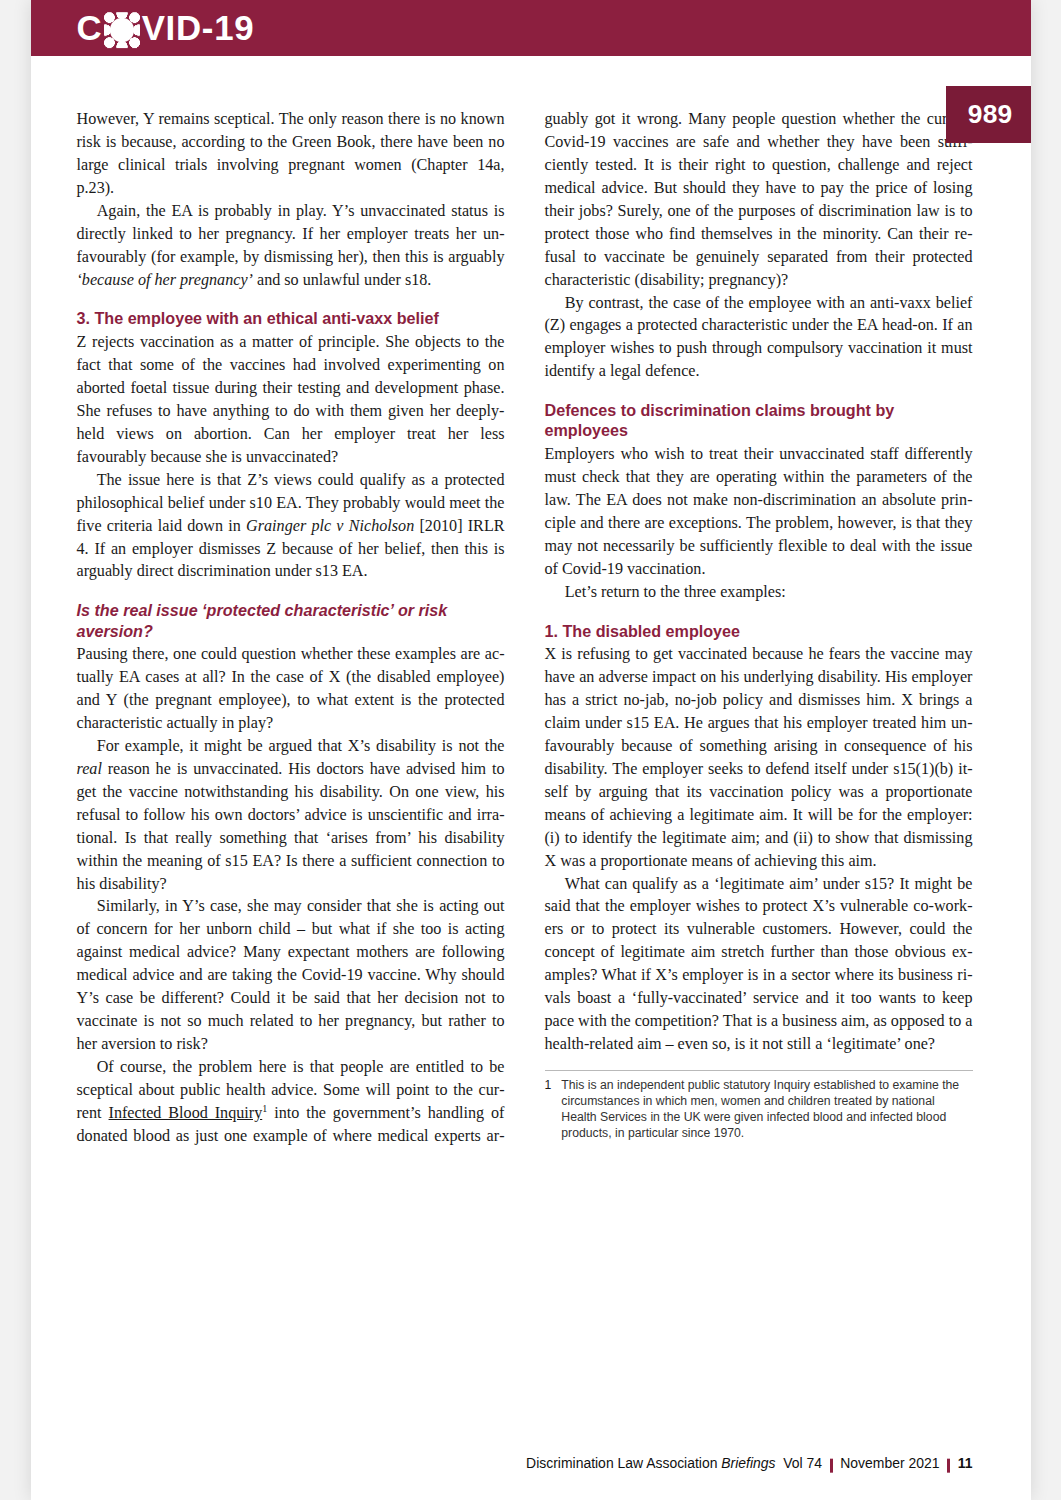C VID-19
989
However, Y remains sceptical. The only reason there is no known risk is because, according to the Green Book, there have been no large clinical trials involving pregnant women (Chapter 14a, p.23).
Again, the EA is probably in play. Y’s unvaccinated status is directly linked to her pregnancy. If her employer treats her unfavourably (for example, by dismissing her), then this is arguably ‘because of her pregnancy’ and so unlawful under s18.
3. The employee with an ethical anti-vaxx belief
Z rejects vaccination as a matter of principle. She objects to the fact that some of the vaccines had involved experimenting on aborted foetal tissue during their testing and development phase. She refuses to have anything to do with them given her deeply-held views on abortion. Can her employer treat her less favourably because she is unvaccinated?
The issue here is that Z’s views could qualify as a protected philosophical belief under s10 EA. They probably would meet the five criteria laid down in Grainger plc v Nicholson [2010] IRLR 4. If an employer dismisses Z because of her belief, then this is arguably direct discrimination under s13 EA.
Is the real issue ‘protected characteristic’ or risk aversion?
Pausing there, one could question whether these examples are actually EA cases at all? In the case of X (the disabled employee) and Y (the pregnant employee), to what extent is the protected characteristic actually in play?
For example, it might be argued that X’s disability is not the real reason he is unvaccinated. His doctors have advised him to get the vaccine notwithstanding his disability. On one view, his refusal to follow his own doctors’ advice is unscientific and irrational. Is that really something that ‘arises from’ his disability within the meaning of s15 EA? Is there a sufficient connection to his disability?
Similarly, in Y’s case, she may consider that she is acting out of concern for her unborn child – but what if she too is acting against medical advice? Many expectant mothers are following medical advice and are taking the Covid-19 vaccine. Why should Y’s case be different? Could it be said that her decision not to vaccinate is not so much related to her pregnancy, but rather to her aversion to risk?
Of course, the problem here is that people are entitled to be sceptical about public health advice. Some will point to the current Infected Blood Inquiry1 into the government’s handling of donated blood as just one example of where medical experts arguably got it wrong. Many people question whether the current Covid-19 vaccines are safe and whether they have been sufficiently tested. It is their right to question, challenge and reject medical advice. But should they have to pay the price of losing their jobs? Surely, one of the purposes of discrimination law is to protect those who find themselves in the minority. Can their refusal to vaccinate be genuinely separated from their protected characteristic (disability; pregnancy)?
By contrast, the case of the employee with an anti-vaxx belief (Z) engages a protected characteristic under the EA head-on. If an employer wishes to push through compulsory vaccination it must identify a legal defence.
Defences to discrimination claims brought by employees
Employers who wish to treat their unvaccinated staff differently must check that they are operating within the parameters of the law. The EA does not make non-discrimination an absolute principle and there are exceptions. The problem, however, is that they may not necessarily be sufficiently flexible to deal with the issue of Covid-19 vaccination.
Let’s return to the three examples:
1. The disabled employee
X is refusing to get vaccinated because he fears the vaccine may have an adverse impact on his underlying disability. His employer has a strict no-jab, no-job policy and dismisses him. X brings a claim under s15 EA. He argues that his employer treated him unfavourably because of something arising in consequence of his disability. The employer seeks to defend itself under s15(1)(b) itself by arguing that its vaccination policy was a proportionate means of achieving a legitimate aim. It will be for the employer: (i) to identify the legitimate aim; and (ii) to show that dismissing X was a proportionate means of achieving this aim.
What can qualify as a ‘legitimate aim’ under s15? It might be said that the employer wishes to protect X’s vulnerable co-workers or to protect its vulnerable customers. However, could the concept of legitimate aim stretch further than those obvious examples? What if X’s employer is in a sector where its business rivals boast a ‘fully-vaccinated’ service and it too wants to keep pace with the competition? That is a business aim, as opposed to a health-related aim – even so, is it not still a ‘legitimate’ one?
1 This is an independent public statutory Inquiry established to examine the circumstances in which men, women and children treated by national Health Services in the UK were given infected blood and infected blood products, in particular since 1970.
Discrimination Law Association Briefings Vol 74 November 2021 11